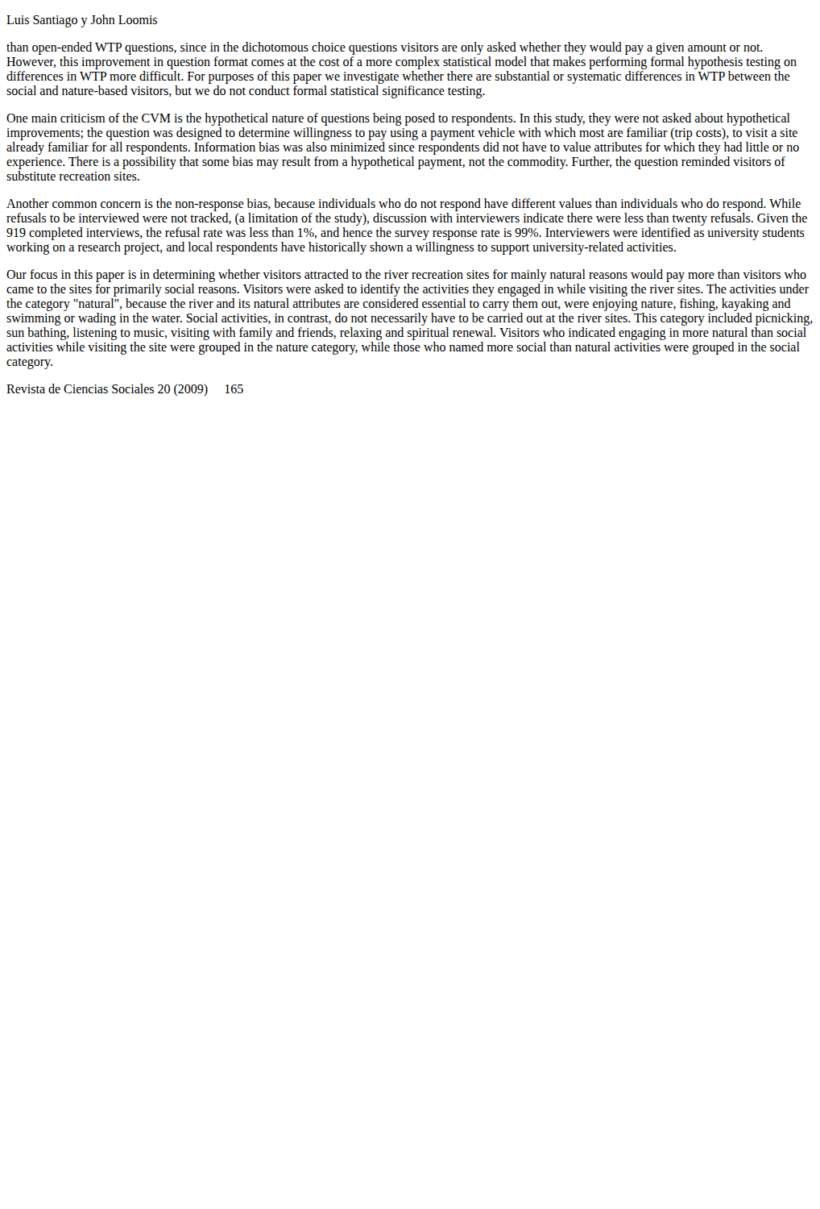Luis Santiago y John Loomis
than open-ended WTP questions, since in the dichotomous choice questions visitors are only asked whether they would pay a given amount or not. However, this improvement in question format comes at the cost of a more complex statistical model that makes performing formal hypothesis testing on differences in WTP more difficult. For purposes of this paper we investigate whether there are substantial or systematic differences in WTP between the social and nature-based visitors, but we do not conduct formal statistical significance testing.
One main criticism of the CVM is the hypothetical nature of questions being posed to respondents. In this study, they were not asked about hypothetical improvements; the question was designed to determine willingness to pay using a payment vehicle with which most are familiar (trip costs), to visit a site already familiar for all respondents. Information bias was also minimized since respondents did not have to value attributes for which they had little or no experience. There is a possibility that some bias may result from a hypothetical payment, not the commodity. Further, the question reminded visitors of substitute recreation sites.
Another common concern is the non-response bias, because individuals who do not respond have different values than individuals who do respond. While refusals to be interviewed were not tracked, (a limitation of the study), discussion with interviewers indicate there were less than twenty refusals. Given the 919 completed interviews, the refusal rate was less than 1%, and hence the survey response rate is 99%. Interviewers were identified as university students working on a research project, and local respondents have historically shown a willingness to support university-related activities.
Our focus in this paper is in determining whether visitors attracted to the river recreation sites for mainly natural reasons would pay more than visitors who came to the sites for primarily social reasons. Visitors were asked to identify the activities they engaged in while visiting the river sites. The activities under the category "natural", because the river and its natural attributes are considered essential to carry them out, were enjoying nature, fishing, kayaking and swimming or wading in the water. Social activities, in contrast, do not necessarily have to be carried out at the river sites. This category included picnicking, sun bathing, listening to music, visiting with family and friends, relaxing and spiritual renewal. Visitors who indicated engaging in more natural than social activities while visiting the site were grouped in the nature category, while those who named more social than natural activities were grouped in the social category.
Revista de Ciencias Sociales 20 (2009) 165